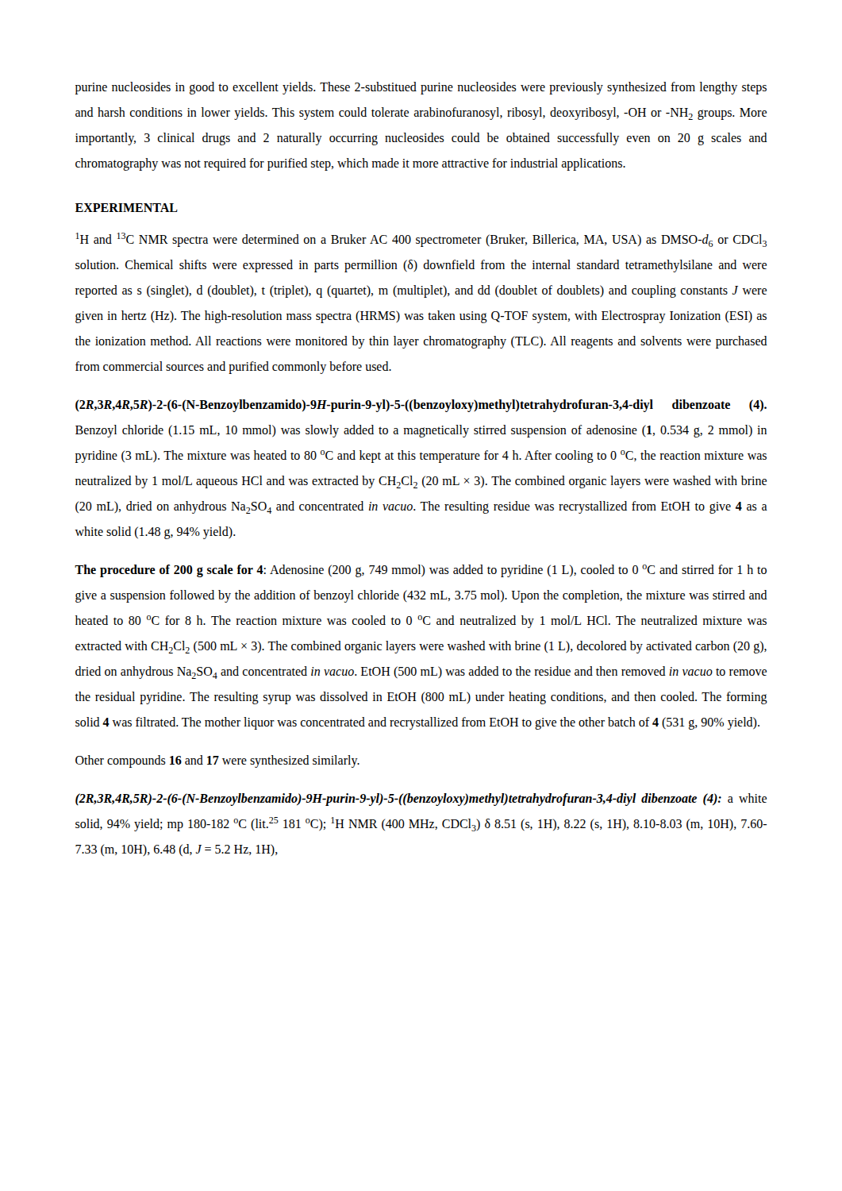purine nucleosides in good to excellent yields. These 2-substitued purine nucleosides were previously synthesized from lengthy steps and harsh conditions in lower yields. This system could tolerate arabinofuranosyl, ribosyl, deoxyribosyl, -OH or -NH2 groups. More importantly, 3 clinical drugs and 2 naturally occurring nucleosides could be obtained successfully even on 20 g scales and chromatography was not required for purified step, which made it more attractive for industrial applications.
EXPERIMENTAL
1H and 13C NMR spectra were determined on a Bruker AC 400 spectrometer (Bruker, Billerica, MA, USA) as DMSO-d6 or CDCl3 solution. Chemical shifts were expressed in parts permillion (δ) downfield from the internal standard tetramethylsilane and were reported as s (singlet), d (doublet), t (triplet), q (quartet), m (multiplet), and dd (doublet of doublets) and coupling constants J were given in hertz (Hz). The high-resolution mass spectra (HRMS) was taken using Q-TOF system, with Electrospray Ionization (ESI) as the ionization method. All reactions were monitored by thin layer chromatography (TLC). All reagents and solvents were purchased from commercial sources and purified commonly before used.
(2R,3R,4R,5R)-2-(6-(N-Benzoylbenzamido)-9H-purin-9-yl)-5-((benzoyloxy)methyl)tetrahydrofuran-3,4-diyl dibenzoate (4). Benzoyl chloride (1.15 mL, 10 mmol) was slowly added to a magnetically stirred suspension of adenosine (1, 0.534 g, 2 mmol) in pyridine (3 mL). The mixture was heated to 80 oC and kept at this temperature for 4 h. After cooling to 0 oC, the reaction mixture was neutralized by 1 mol/L aqueous HCl and was extracted by CH2Cl2 (20 mL × 3). The combined organic layers were washed with brine (20 mL), dried on anhydrous Na2SO4 and concentrated in vacuo. The resulting residue was recrystallized from EtOH to give 4 as a white solid (1.48 g, 94% yield).
The procedure of 200 g scale for 4: Adenosine (200 g, 749 mmol) was added to pyridine (1 L), cooled to 0 oC and stirred for 1 h to give a suspension followed by the addition of benzoyl chloride (432 mL, 3.75 mol). Upon the completion, the mixture was stirred and heated to 80 oC for 8 h. The reaction mixture was cooled to 0 oC and neutralized by 1 mol/L HCl. The neutralized mixture was extracted with CH2Cl2 (500 mL × 3). The combined organic layers were washed with brine (1 L), decolored by activated carbon (20 g), dried on anhydrous Na2SO4 and concentrated in vacuo. EtOH (500 mL) was added to the residue and then removed in vacuo to remove the residual pyridine. The resulting syrup was dissolved in EtOH (800 mL) under heating conditions, and then cooled. The forming solid 4 was filtrated. The mother liquor was concentrated and recrystallized from EtOH to give the other batch of 4 (531 g, 90% yield).
Other compounds 16 and 17 were synthesized similarly.
(2R,3R,4R,5R)-2-(6-(N-Benzoylbenzamido)-9H-purin-9-yl)-5-((benzoyloxy)methyl)tetrahydrofuran-3,4-diyl dibenzoate (4): a white solid, 94% yield; mp 180-182 oC (lit.25 181 oC); 1H NMR (400 MHz, CDCl3) δ 8.51 (s, 1H), 8.22 (s, 1H), 8.10-8.03 (m, 10H), 7.60-7.33 (m, 10H), 6.48 (d, J = 5.2 Hz, 1H),